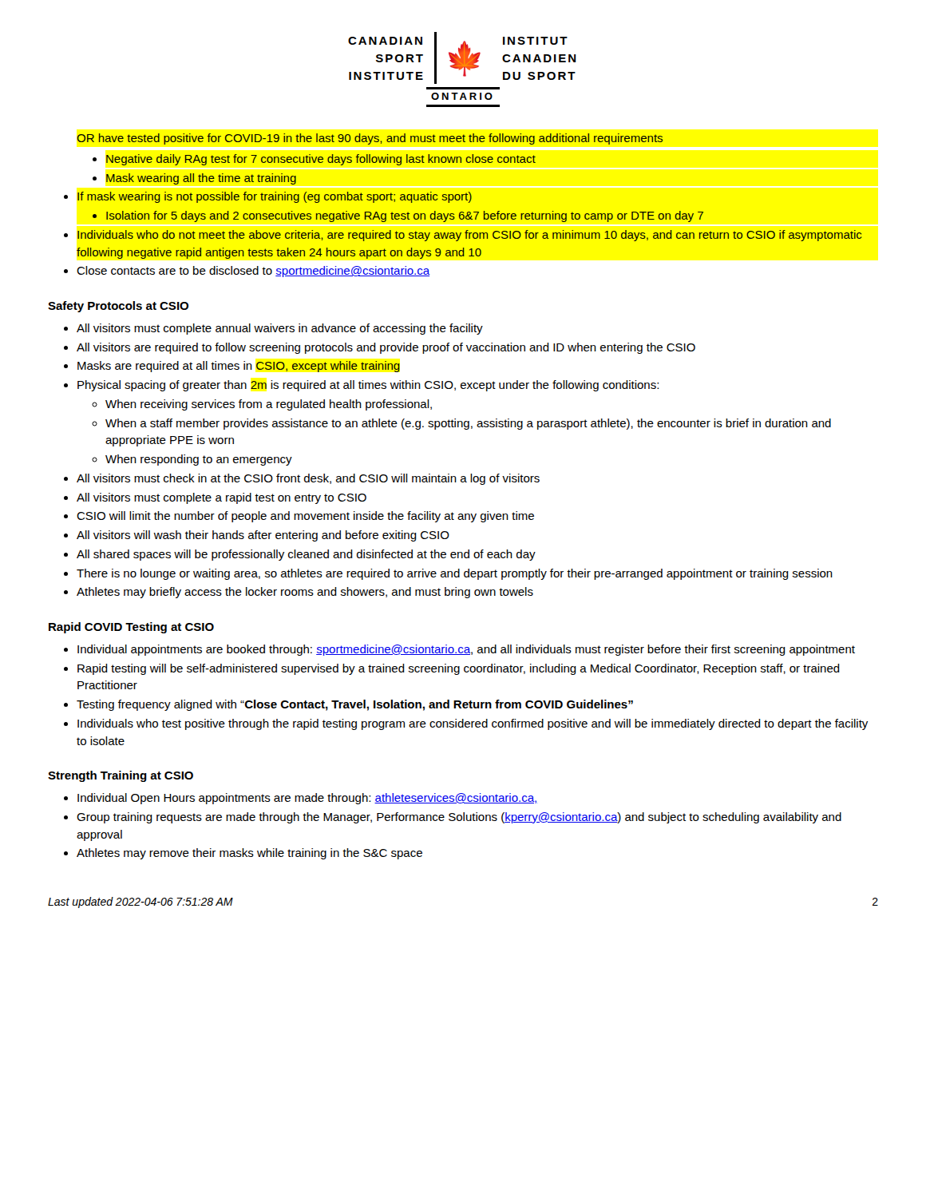| CANADIAN SPORT INSTITUTE | 🍁 | INSTITUT CANADIEN DU SPORT |
ONTARIO
OR have tested positive for COVID-19 in the last 90 days, and must meet the following additional requirements
Negative daily RAg test for 7 consecutive days following last known close contact
Mask wearing all the time at training
If mask wearing is not possible for training (eg combat sport; aquatic sport)
Isolation for 5 days and 2 consecutives negative RAg test on days 6&7 before returning to camp or DTE on day 7
Individuals who do not meet the above criteria, are required to stay away from CSIO for a minimum 10 days, and can return to CSIO if asymptomatic following negative rapid antigen tests taken 24 hours apart on days 9 and 10
Close contacts are to be disclosed to sportmedicine@csiontario.ca
Safety Protocols at CSIO
All visitors must complete annual waivers in advance of accessing the facility
All visitors are required to follow screening protocols and provide proof of vaccination and ID when entering the CSIO
Masks are required at all times in CSIO, except while training
Physical spacing of greater than 2m is required at all times within CSIO, except under the following conditions:
When receiving services from a regulated health professional,
When a staff member provides assistance to an athlete (e.g. spotting, assisting a parasport athlete), the encounter is brief in duration and appropriate PPE is worn
When responding to an emergency
All visitors must check in at the CSIO front desk, and CSIO will maintain a log of visitors
All visitors must complete a rapid test on entry to CSIO
CSIO will limit the number of people and movement inside the facility at any given time
All visitors will wash their hands after entering and before exiting CSIO
All shared spaces will be professionally cleaned and disinfected at the end of each day
There is no lounge or waiting area, so athletes are required to arrive and depart promptly for their pre-arranged appointment or training session
Athletes may briefly access the locker rooms and showers, and must bring own towels
Rapid COVID Testing at CSIO
Individual appointments are booked through: sportmedicine@csiontario.ca, and all individuals must register before their first screening appointment
Rapid testing will be self-administered supervised by a trained screening coordinator, including a Medical Coordinator, Reception staff, or trained Practitioner
Testing frequency aligned with “Close Contact, Travel, Isolation, and Return from COVID Guidelines”
Individuals who test positive through the rapid testing program are considered confirmed positive and will be immediately directed to depart the facility to isolate
Strength Training at CSIO
Individual Open Hours appointments are made through: athleteservices@csiontario.ca,
Group training requests are made through the Manager, Performance Solutions (kperry@csiontario.ca) and subject to scheduling availability and approval
Athletes may remove their masks while training in the S&C space
Last updated 2022-04-06 7:51:28 AM
2